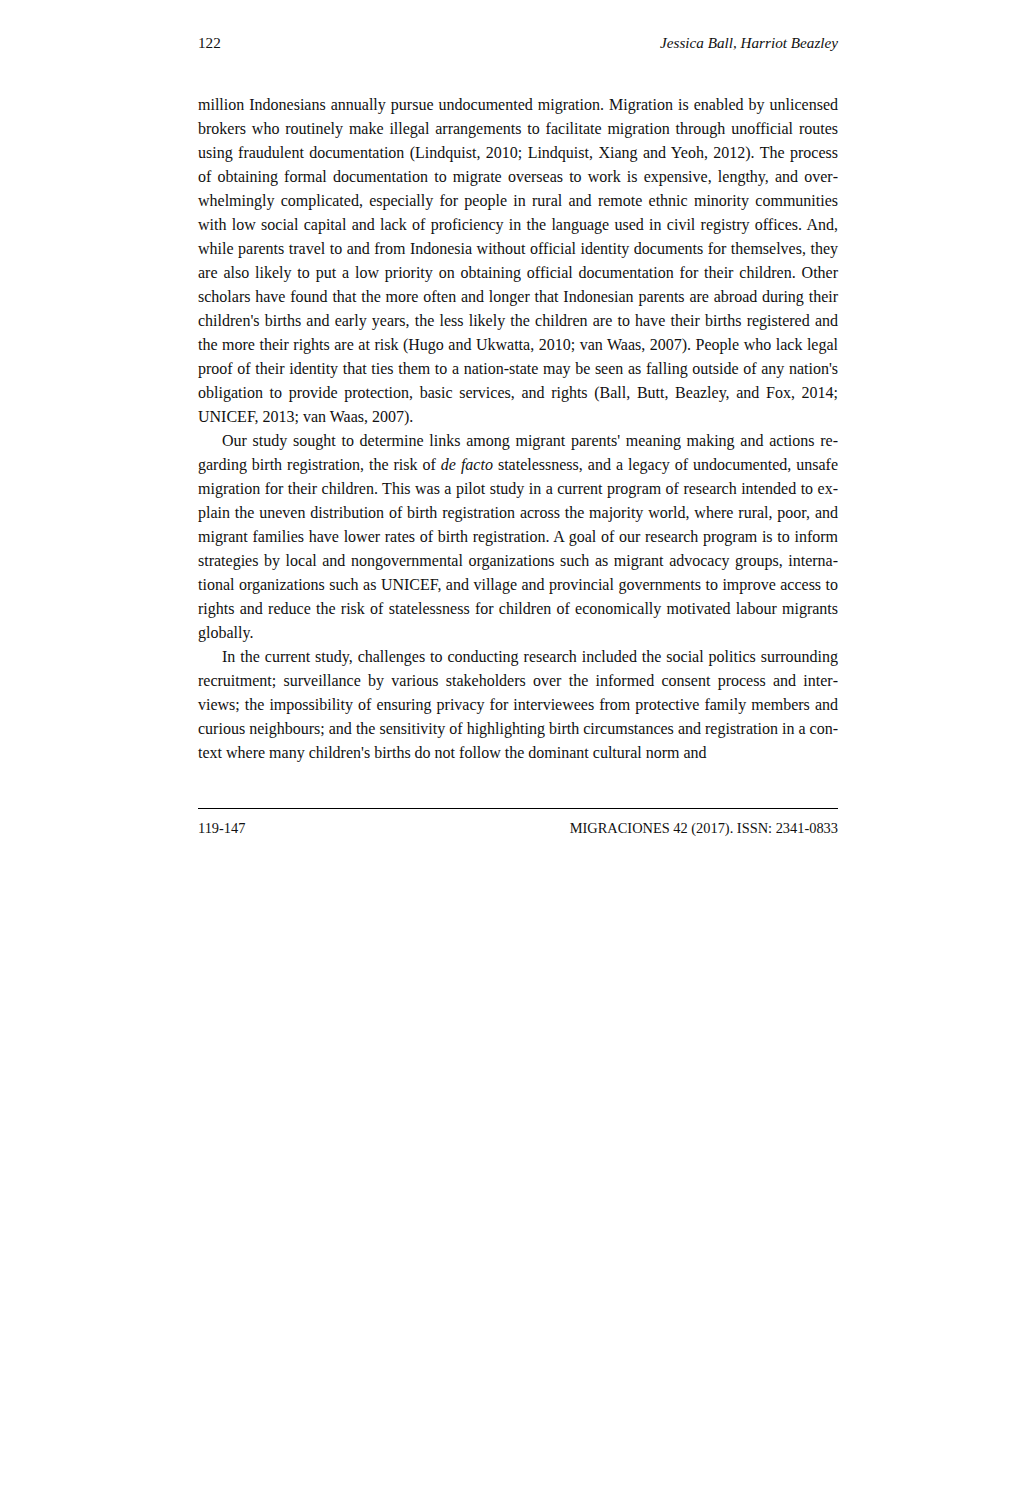122 Jessica Ball, Harriot Beazley
million Indonesians annually pursue undocumented migration. Migration is enabled by unlicensed brokers who routinely make illegal arrangements to facilitate migration through unofficial routes using fraudulent documentation (Lindquist, 2010; Lindquist, Xiang and Yeoh, 2012). The process of obtaining formal documentation to migrate overseas to work is expensive, lengthy, and overwhelmingly complicated, especially for people in rural and remote ethnic minority communities with low social capital and lack of proficiency in the language used in civil registry offices. And, while parents travel to and from Indonesia without official identity documents for themselves, they are also likely to put a low priority on obtaining official documentation for their children. Other scholars have found that the more often and longer that Indonesian parents are abroad during their children's births and early years, the less likely the children are to have their births registered and the more their rights are at risk (Hugo and Ukwatta, 2010; van Waas, 2007). People who lack legal proof of their identity that ties them to a nation-state may be seen as falling outside of any nation's obligation to provide protection, basic services, and rights (Ball, Butt, Beazley, and Fox, 2014; UNICEF, 2013; van Waas, 2007).
Our study sought to determine links among migrant parents' meaning making and actions regarding birth registration, the risk of de facto statelessness, and a legacy of undocumented, unsafe migration for their children. This was a pilot study in a current program of research intended to explain the uneven distribution of birth registration across the majority world, where rural, poor, and migrant families have lower rates of birth registration. A goal of our research program is to inform strategies by local and nongovernmental organizations such as migrant advocacy groups, international organizations such as UNICEF, and village and provincial governments to improve access to rights and reduce the risk of statelessness for children of economically motivated labour migrants globally.
In the current study, challenges to conducting research included the social politics surrounding recruitment; surveillance by various stakeholders over the informed consent process and interviews; the impossibility of ensuring privacy for interviewees from protective family members and curious neighbours; and the sensitivity of highlighting birth circumstances and registration in a context where many children's births do not follow the dominant cultural norm and
119-147 MIGRACIONES 42 (2017). ISSN: 2341-0833